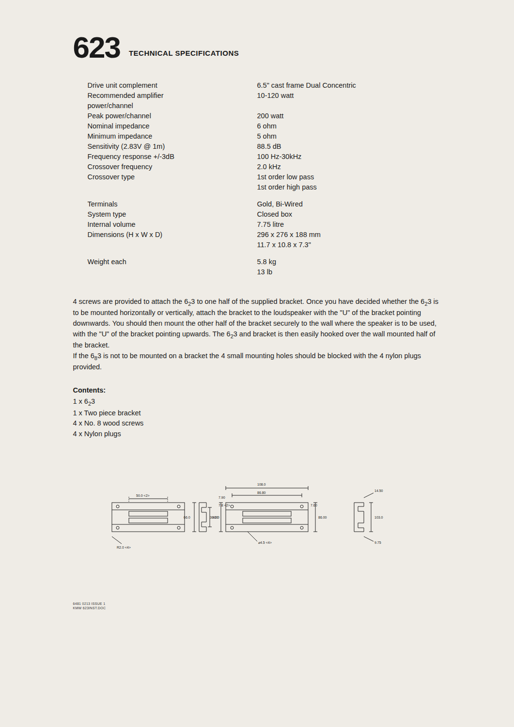623
TECHNICAL SPECIFICATIONS
| Drive unit complement | 6.5" cast frame Dual Concentric |
| Recommended amplifier power/channel | 10-120 watt |
| Peak power/channel | 200 watt |
| Nominal impedance | 6 ohm |
| Minimum impedance | 5 ohm |
| Sensitivity (2.83V @ 1m) | 88.5 dB |
| Frequency response +/-3dB | 100 Hz-30kHz |
| Crossover frequency | 2.0 kHz |
| Crossover type | 1st order low pass 1st order high pass |
| Terminals | Gold, Bi-Wired |
| System type | Closed box |
| Internal volume | 7.75 litre |
| Dimensions (H x W x D) | 296 x 276 x 188 mm 11.7 x 10.8 x 7.3" |
| Weight each | 5.8 kg 13 lb |
4 screws are provided to attach the 623 to one half of the supplied bracket. Once you have decided whether the 623 is to be mounted horizontally or vertically, attach the bracket to the loudspeaker with the "U" of the bracket pointing downwards. You should then mount the other half of the bracket securely to the wall where the speaker is to be used, with the "U" of the bracket pointing upwards. The 623 and bracket is then easily hooked over the wall mounted half of the bracket.
If the 683 is not to be mounted on a bracket the 4 small mounting holes should be blocked with the 4 nylon plugs provided.
Contents:
1 x 623
1 x Two piece bracket
4 x No. 8 wood screws
4 x Nylon plugs
50.0 <2> R2.0 <4> 66.0 42.0 108.0 86.80 7.90 7.8 <2> 7.60 36.00 86.00 ⌀4.5 <4> 103.0 14.50 9.75
6481 0213 ISSUE 1
KMW 623INST.DOC